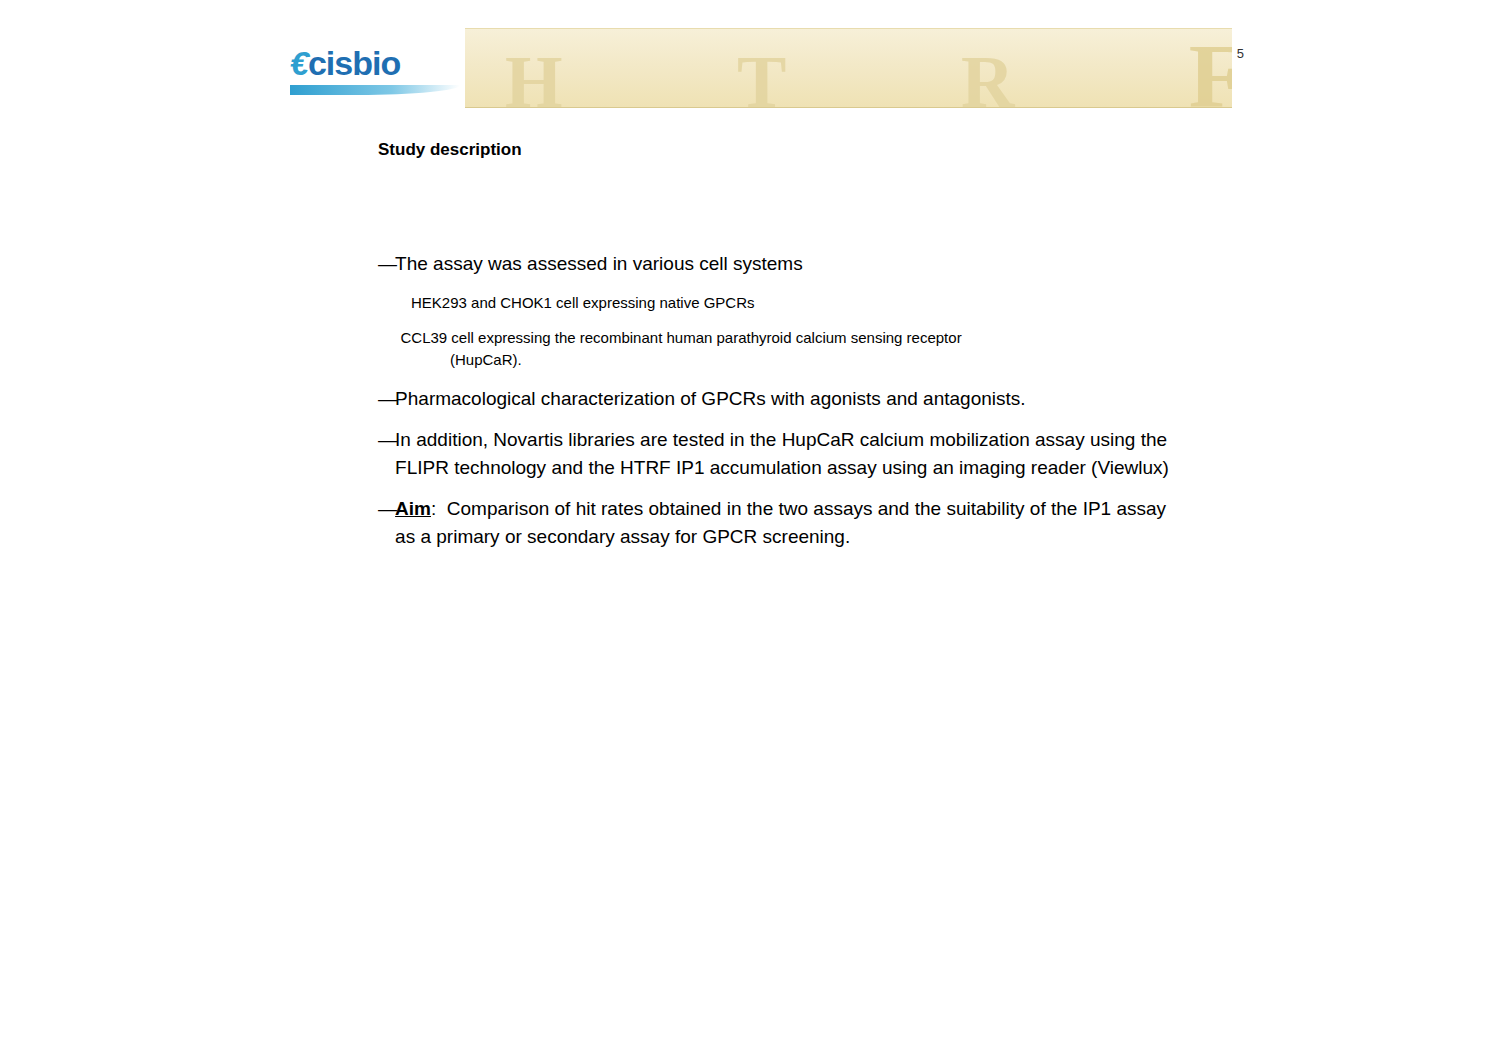H T R F
5
€cisbio
Study description Study description
—The assay was assessed in various cell systems
HEK293 and CHOK1 cell expressing native GPCRs
CCL39 cell expressing the recombinant human parathyroid calcium sensing receptor (HupCaR).
—Pharmacological characterization of GPCRs with agonists and antagonists.
—In addition, Novartis libraries are tested in the HupCaR calcium mobilization assay using the FLIPR technology and the HTRF IP1 accumulation assay using an imaging reader (Viewlux)
—Aim: Comparison of hit rates obtained in the two assays and the suitability of the IP1 assay as a primary or secondary assay for GPCR screening.